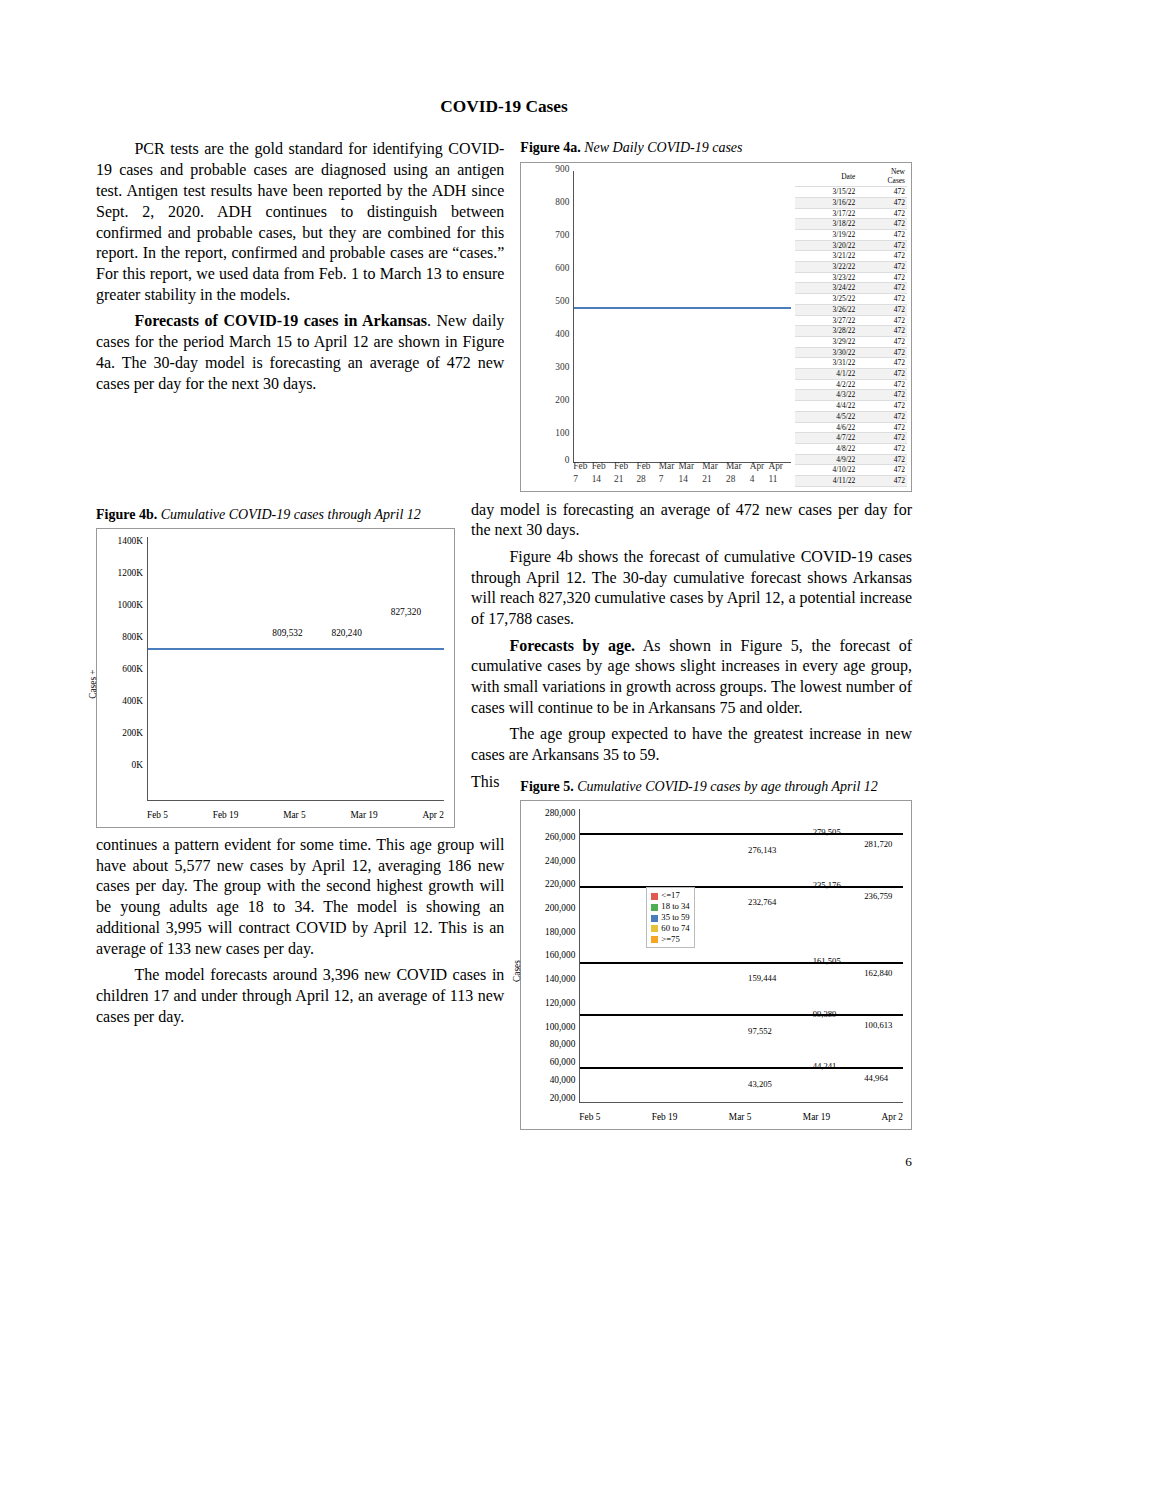COVID-19 Cases
Figure 4a. New Daily COVID-19 cases
Estimated New Cases
900 800 700 600 500 400 300 200 100 0
Feb 7 Feb 14 Feb 21 Feb 28 Mar 7 Mar 14 Mar 21 Mar 28 Apr 4 Apr 11
| Date | New Cases |
| --- | --- |
| 3/15/22 | 472 |
| 3/16/22 | 472 |
| 3/17/22 | 472 |
| 3/18/22 | 472 |
| 3/19/22 | 472 |
| 3/20/22 | 472 |
| 3/21/22 | 472 |
| 3/22/22 | 472 |
| 3/23/22 | 472 |
| 3/24/22 | 472 |
| 3/25/22 | 472 |
| 3/26/22 | 472 |
| 3/27/22 | 472 |
| 3/28/22 | 472 |
| 3/29/22 | 472 |
| 3/30/22 | 472 |
| 3/31/22 | 472 |
| 4/1/22 | 472 |
| 4/2/22 | 472 |
| 4/3/22 | 472 |
| 4/4/22 | 472 |
| 4/5/22 | 472 |
| 4/6/22 | 472 |
| 4/7/22 | 472 |
| 4/8/22 | 472 |
| 4/9/22 | 472 |
| 4/10/22 | 472 |
| 4/11/22 | 472 |
| 4/12/22 | 472 |
PCR tests are the gold standard for identifying COVID-19 cases and probable cases are diagnosed using an antigen test. Antigen test results have been reported by the ADH since Sept. 2, 2020. ADH continues to distinguish between confirmed and probable cases, but they are combined for this report. In the report, confirmed and probable cases are “cases.” For this report, we used data from Feb. 1 to March 13 to ensure greater stability in the models.
Forecasts of COVID-19 cases in Arkansas. New daily cases for the period March 15 to April 12 are shown in Figure 4a. The 30-day model is forecasting an average of 472 new cases per day for the next 30 days.
Figure 4b. Cumulative COVID-19 cases through April 12
Cases +
1400K 1200K 1000K 800K 600K 400K 200K 0K
809,532
820,240
827,320
Feb 5 Feb 19 Mar 5 Mar 19 Apr 2
day model is forecasting an average of 472 new cases per day for the next 30 days.
Figure 4b shows the forecast of cumulative COVID-19 cases through April 12. The 30-day cumulative forecast shows Arkansas will reach 827,320 cumulative cases by April 12, a potential increase of 17,788 cases.
Forecasts by age. As shown in Figure 5, the forecast of cumulative cases by age shows slight increases in every age group, with small variations in growth across groups. The lowest number of cases will continue to be in Arkansans 75 and older.
The age group expected to have the greatest increase in new cases are Arkansans 35 to 59.
Figure 5. Cumulative COVID-19 cases by age through April 12
Cases
280,000 260,000 240,000 220,000 200,000 180,000 160,000 140,000 120,000 100,000 80,000 60,000 40,000 20,000
<=17
18 to 34
35 to 59
60 to 74
>=75
276,143
279,505
281,720
232,764
235,176
236,759
159,444
161,505
162,840
97,552
99,389
100,613
43,205
44,241
44,964
Feb 5 Feb 19 Mar 5 Mar 19 Apr 2
This continues a pattern evident for some time. This age group will have about 5,577 new cases by April 12, averaging 186 new cases per day. The group with the second highest growth will be young adults age 18 to 34. The model is showing an additional 3,995 will contract COVID by April 12. This is an average of 133 new cases per day.
The model forecasts around 3,396 new COVID cases in children 17 and under through April 12, an average of 113 new cases per day.
6